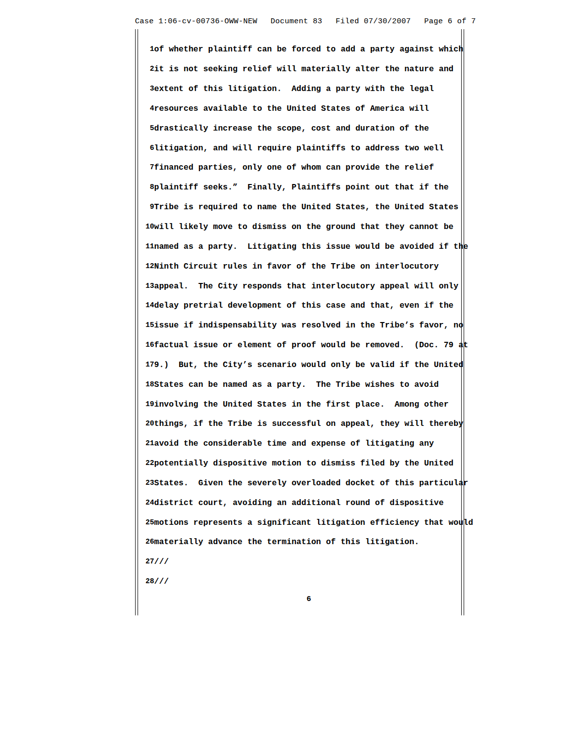Case 1:06-cv-00736-OWW-NEW Document 83 Filed 07/30/2007 Page 6 of 7
| 1 | of whether plaintiff can be forced to add a party against which |
| 2 | it is not seeking relief will materially alter the nature and |
| 3 | extent of this litigation. Adding a party with the legal |
| 4 | resources available to the United States of America will |
| 5 | drastically increase the scope, cost and duration of the |
| 6 | litigation, and will require plaintiffs to address two well |
| 7 | financed parties, only one of whom can provide the relief |
| 8 | plaintiff seeks.” Finally, Plaintiffs point out that if the |
| 9 | Tribe is required to name the United States, the United States |
| 10 | will likely move to dismiss on the ground that they cannot be |
| 11 | named as a party. Litigating this issue would be avoided if the |
| 12 | Ninth Circuit rules in favor of the Tribe on interlocutory |
| 13 | appeal. The City responds that interlocutory appeal will only |
| 14 | delay pretrial development of this case and that, even if the |
| 15 | issue if indispensability was resolved in the Tribe’s favor, no |
| 16 | factual issue or element of proof would be removed. (Doc. 79 at |
| 17 | 9.) But, the City’s scenario would only be valid if the United |
| 18 | States can be named as a party. The Tribe wishes to avoid |
| 19 | involving the United States in the first place. Among other |
| 20 | things, if the Tribe is successful on appeal, they will thereby |
| 21 | avoid the considerable time and expense of litigating any |
| 22 | potentially dispositive motion to dismiss filed by the United |
| 23 | States. Given the severely overloaded docket of this particular |
| 24 | district court, avoiding an additional round of dispositive |
| 25 | motions represents a significant litigation efficiency that would |
| 26 | materially advance the termination of this litigation. |
| 27 | /// |
| 28 | /// |
6